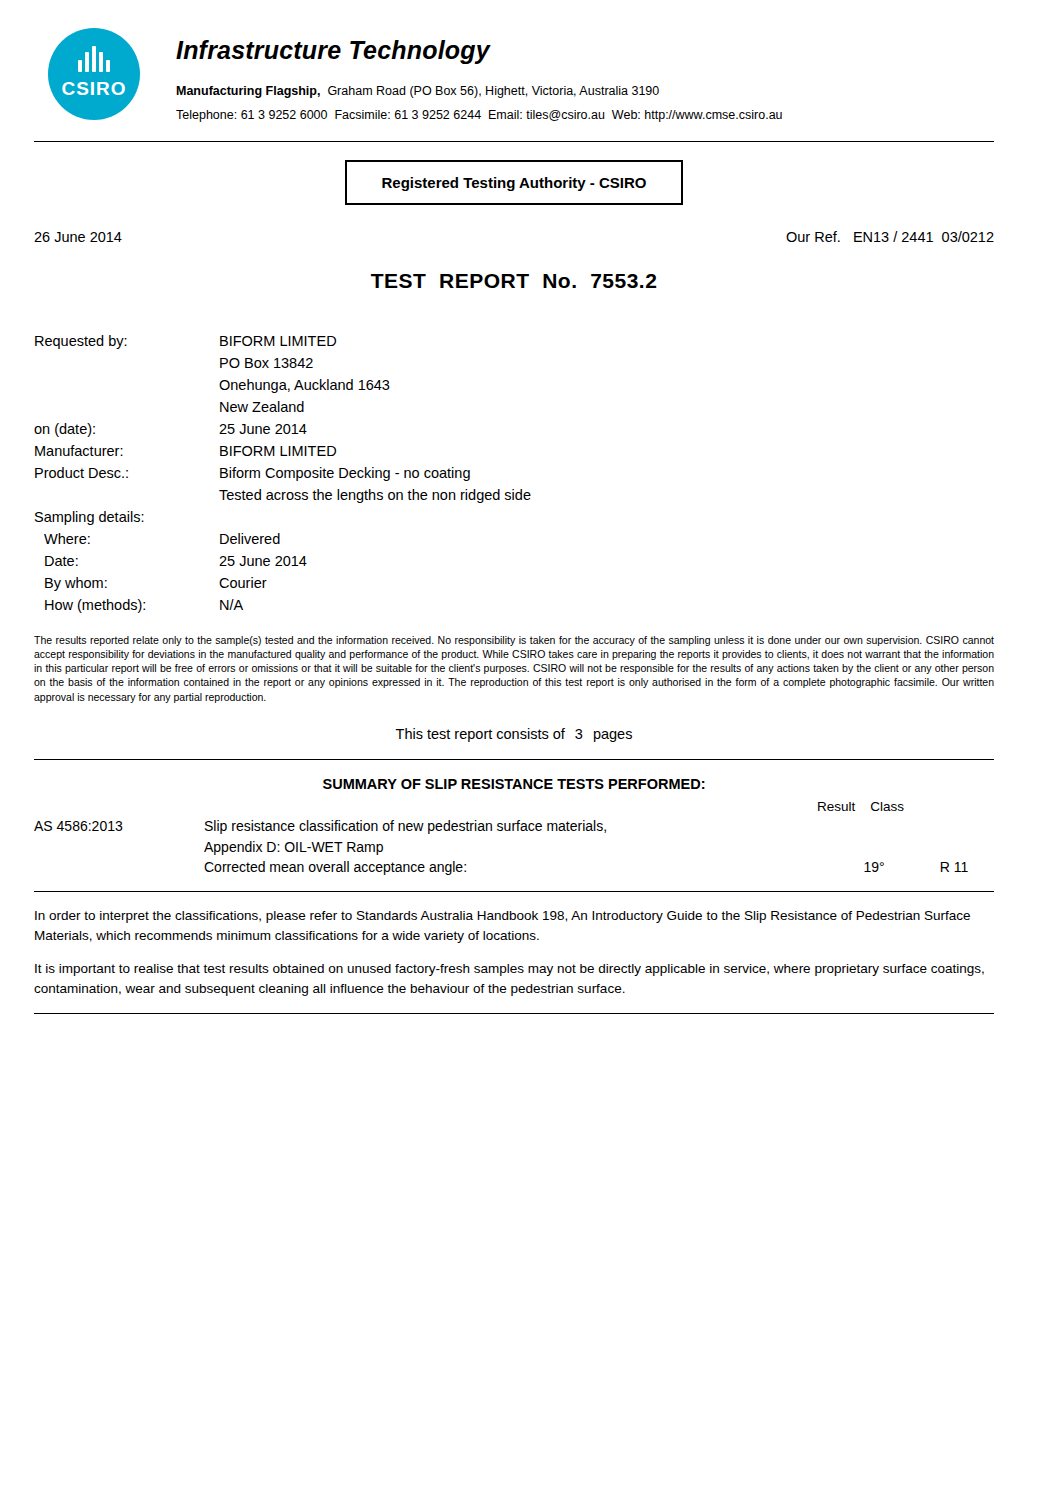CSIRO
Infrastructure Technology
Manufacturing Flagship, Graham Road (PO Box 56), Highett, Victoria, Australia 3190
Telephone: 61 3 9252 6000 Facsimile: 61 3 9252 6244 Email: tiles@csiro.au Web: http://www.cmse.csiro.au
Registered Testing Authority - CSIRO
26 June 2014
Our Ref. EN13 / 2441 03/0212
TEST REPORT No. 7553.2
| Requested by: | BIFORM LIMITED |
| | PO Box 13842 |
| | Onehunga, Auckland 1643 |
| | New Zealand |
| on (date): | 25 June 2014 |
| Manufacturer: | BIFORM LIMITED |
| Product Desc.: | Biform Composite Decking - no coating |
| | Tested across the lengths on the non ridged side |
| Sampling details: | |
| Where: | Delivered |
| Date: | 25 June 2014 |
| By whom: | Courier |
| How (methods): | N/A |
The results reported relate only to the sample(s) tested and the information received. No responsibility is taken for the accuracy of the sampling unless it is done under our own supervision. CSIRO cannot accept responsibility for deviations in the manufactured quality and performance of the product. While CSIRO takes care in preparing the reports it provides to clients, it does not warrant that the information in this particular report will be free of errors or omissions or that it will be suitable for the client's purposes. CSIRO will not be responsible for the results of any actions taken by the client or any other person on the basis of the information contained in the report or any opinions expressed in it. The reproduction of this test report is only authorised in the form of a complete photographic facsimile. Our written approval is necessary for any partial reproduction.
This test report consists of 3 pages
SUMMARY OF SLIP RESISTANCE TESTS PERFORMED:
Result Class
| AS 4586:2013 | Slip resistance classification of new pedestrian surface materials, | | |
| | Appendix D: OIL-WET Ramp | | |
| | Corrected mean overall acceptance angle: | 19° | R 11 |
In order to interpret the classifications, please refer to Standards Australia Handbook 198, An Introductory Guide to the Slip Resistance of Pedestrian Surface Materials, which recommends minimum classifications for a wide variety of locations.
It is important to realise that test results obtained on unused factory-fresh samples may not be directly applicable in service, where proprietary surface coatings, contamination, wear and subsequent cleaning all influence the behaviour of the pedestrian surface.